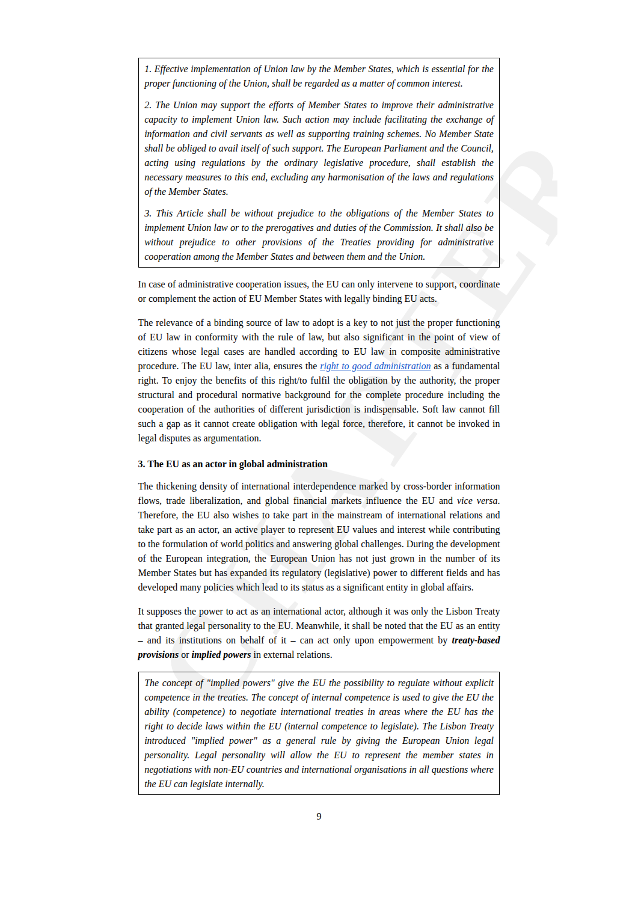CHAPTER
1. Effective implementation of Union law by the Member States, which is essential for the proper functioning of the Union, shall be regarded as a matter of common interest.
2. The Union may support the efforts of Member States to improve their administrative capacity to implement Union law. Such action may include facilitating the exchange of information and civil servants as well as supporting training schemes. No Member State shall be obliged to avail itself of such support. The European Parliament and the Council, acting using regulations by the ordinary legislative procedure, shall establish the necessary measures to this end, excluding any harmonisation of the laws and regulations of the Member States.
3. This Article shall be without prejudice to the obligations of the Member States to implement Union law or to the prerogatives and duties of the Commission. It shall also be without prejudice to other provisions of the Treaties providing for administrative cooperation among the Member States and between them and the Union.
In case of administrative cooperation issues, the EU can only intervene to support, coordinate or complement the action of EU Member States with legally binding EU acts.
The relevance of a binding source of law to adopt is a key to not just the proper functioning of EU law in conformity with the rule of law, but also significant in the point of view of citizens whose legal cases are handled according to EU law in composite administrative procedure. The EU law, inter alia, ensures the right to good administration as a fundamental right. To enjoy the benefits of this right/to fulfil the obligation by the authority, the proper structural and procedural normative background for the complete procedure including the cooperation of the authorities of different jurisdiction is indispensable. Soft law cannot fill such a gap as it cannot create obligation with legal force, therefore, it cannot be invoked in legal disputes as argumentation.
3. The EU as an actor in global administration
The thickening density of international interdependence marked by cross-border information flows, trade liberalization, and global financial markets influence the EU and vice versa. Therefore, the EU also wishes to take part in the mainstream of international relations and take part as an actor, an active player to represent EU values and interest while contributing to the formulation of world politics and answering global challenges. During the development of the European integration, the European Union has not just grown in the number of its Member States but has expanded its regulatory (legislative) power to different fields and has developed many policies which lead to its status as a significant entity in global affairs.
It supposes the power to act as an international actor, although it was only the Lisbon Treaty that granted legal personality to the EU. Meanwhile, it shall be noted that the EU as an entity – and its institutions on behalf of it – can act only upon empowerment by treaty-based provisions or implied powers in external relations.
The concept of "implied powers" give the EU the possibility to regulate without explicit competence in the treaties. The concept of internal competence is used to give the EU the ability (competence) to negotiate international treaties in areas where the EU has the right to decide laws within the EU (internal competence to legislate). The Lisbon Treaty introduced "implied power" as a general rule by giving the European Union legal personality. Legal personality will allow the EU to represent the member states in negotiations with non-EU countries and international organisations in all questions where the EU can legislate internally.
9